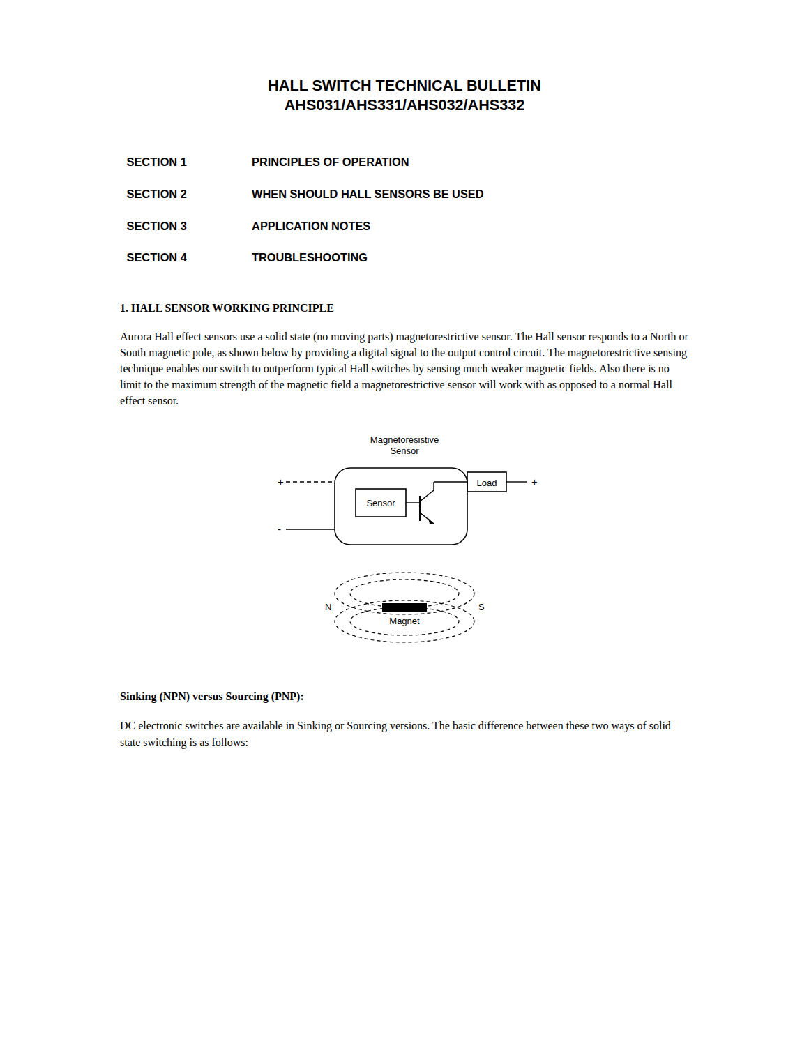HALL SWITCH TECHNICAL BULLETIN
AHS031/AHS331/AHS032/AHS332
SECTION 1 PRINCIPLES OF OPERATION
SECTION 2 WHEN SHOULD HALL SENSORS BE USED
SECTION 3 APPLICATION NOTES
SECTION 4 TROUBLESHOOTING
1. HALL SENSOR WORKING PRINCIPLE
Aurora Hall effect sensors use a solid state (no moving parts) magnetorestrictive sensor. The Hall sensor responds to a North or South magnetic pole, as shown below by providing a digital signal to the output control circuit. The magnetorestrictive sensing technique enables our switch to outperform typical Hall switches by sensing much weaker magnetic fields. Also there is no limit to the maximum strength of the magnetic field a magnetorestrictive sensor will work with as opposed to a normal Hall effect sensor.
Magnetoresistive Sensor Sensor + - Load + Magnet N S
Sinking (NPN) versus Sourcing (PNP):
DC electronic switches are available in Sinking or Sourcing versions. The basic difference between these two ways of solid state switching is as follows: